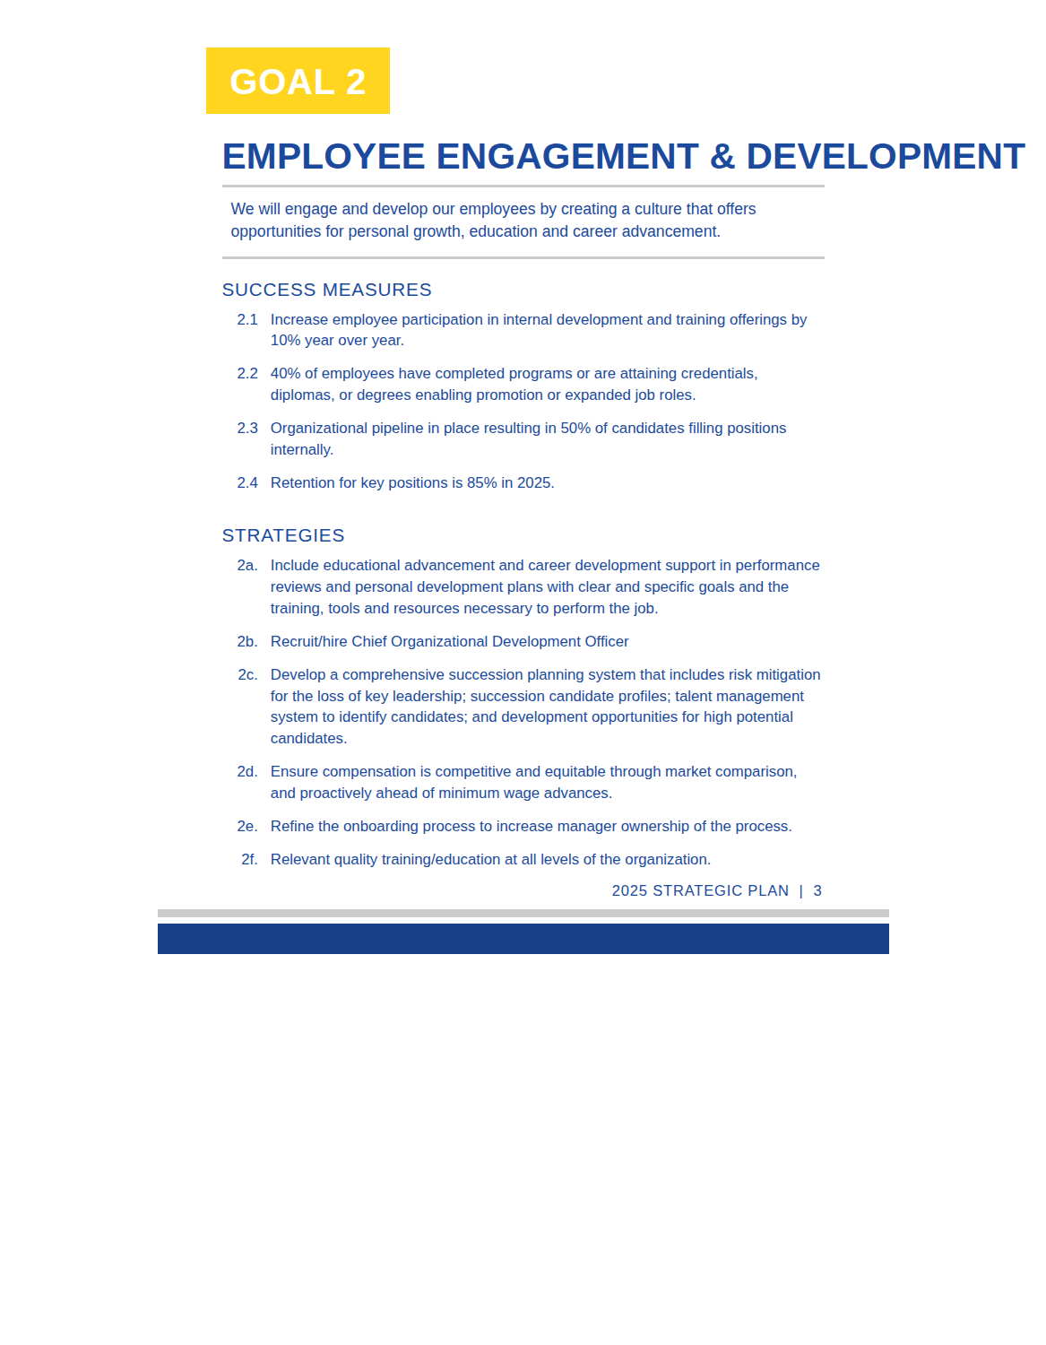GOAL 2
EMPLOYEE ENGAGEMENT & DEVELOPMENT
We will engage and develop our employees by creating a culture that offers
opportunities for personal growth, education and career advancement.
SUCCESS MEASURES
2.1 Increase employee participation in internal development and training offerings by 10% year over year.
2.240% of employees have completed programs or are attaining credentials, diplomas, or degrees enabling promotion or expanded job roles.
2.3 Organizational pipeline in place resulting in 50% of candidates filling positions internally.
2.4 Retention for key positions is 85% in 2025.
STRATEGIES
2a. Include educational advancement and career development support in performance reviews and personal development plans with clear and specific goals and the training, tools and resources necessary to perform the job.
2b. Recruit/hire Chief Organizational Development Officer
2c. Develop a comprehensive succession planning system that includes risk mitigation for the loss of key leadership; succession candidate profiles; talent management system to identify candidates; and development opportunities for high potential candidates.
2d. Ensure compensation is competitive and equitable through market comparison, and proactively ahead of minimum wage advances.
2e. Refine the onboarding process to increase manager ownership of the process.
2f. Relevant quality training/education at all levels of the organization.
2025 STRATEGIC PLAN | 3